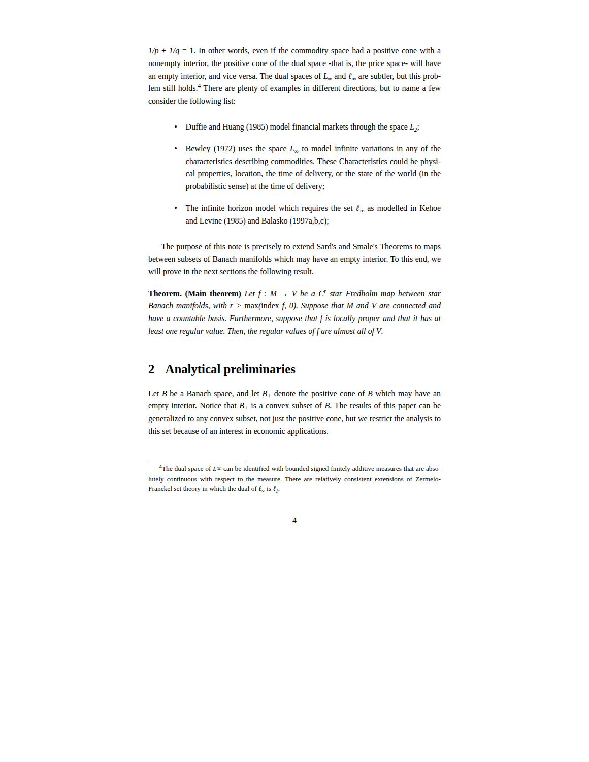1/p + 1/q = 1. In other words, even if the commodity space had a positive cone with a nonempty interior, the positive cone of the dual space -that is, the price space- will have an empty interior, and vice versa. The dual spaces of L∞ and ℓ∞ are subtler, but this problem still holds.4 There are plenty of examples in different directions, but to name a few consider the following list:
Duffie and Huang (1985) model financial markets through the space L2;
Bewley (1972) uses the space L∞ to model infinite variations in any of the characteristics describing commodities. These Characteristics could be physical properties, location, the time of delivery, or the state of the world (in the probabilistic sense) at the time of delivery;
The infinite horizon model which requires the set ℓ∞ as modelled in Kehoe and Levine (1985) and Balasko (1997a,b,c);
The purpose of this note is precisely to extend Sard's and Smale's Theorems to maps between subsets of Banach manifolds which may have an empty interior. To this end, we will prove in the next sections the following result.
Theorem. (Main theorem) Let f : M → V be a Cr star Fredholm map between star Banach manifolds, with r > max(index f, 0). Suppose that M and V are connected and have a countable basis. Furthermore, suppose that f is locally proper and that it has at least one regular value. Then, the regular values of f are almost all of V.
2 Analytical preliminaries
Let B be a Banach space, and let B+ denote the positive cone of B which may have an empty interior. Notice that B+ is a convex subset of B. The results of this paper can be generalized to any convex subset, not just the positive cone, but we restrict the analysis to this set because of an interest in economic applications.
4The dual space of L∞ can be identified with bounded signed finitely additive measures that are absolutely continuous with respect to the measure. There are relatively consistent extensions of Zermelo-Franekel set theory in which the dual of ℓ∞ is ℓ1.
4